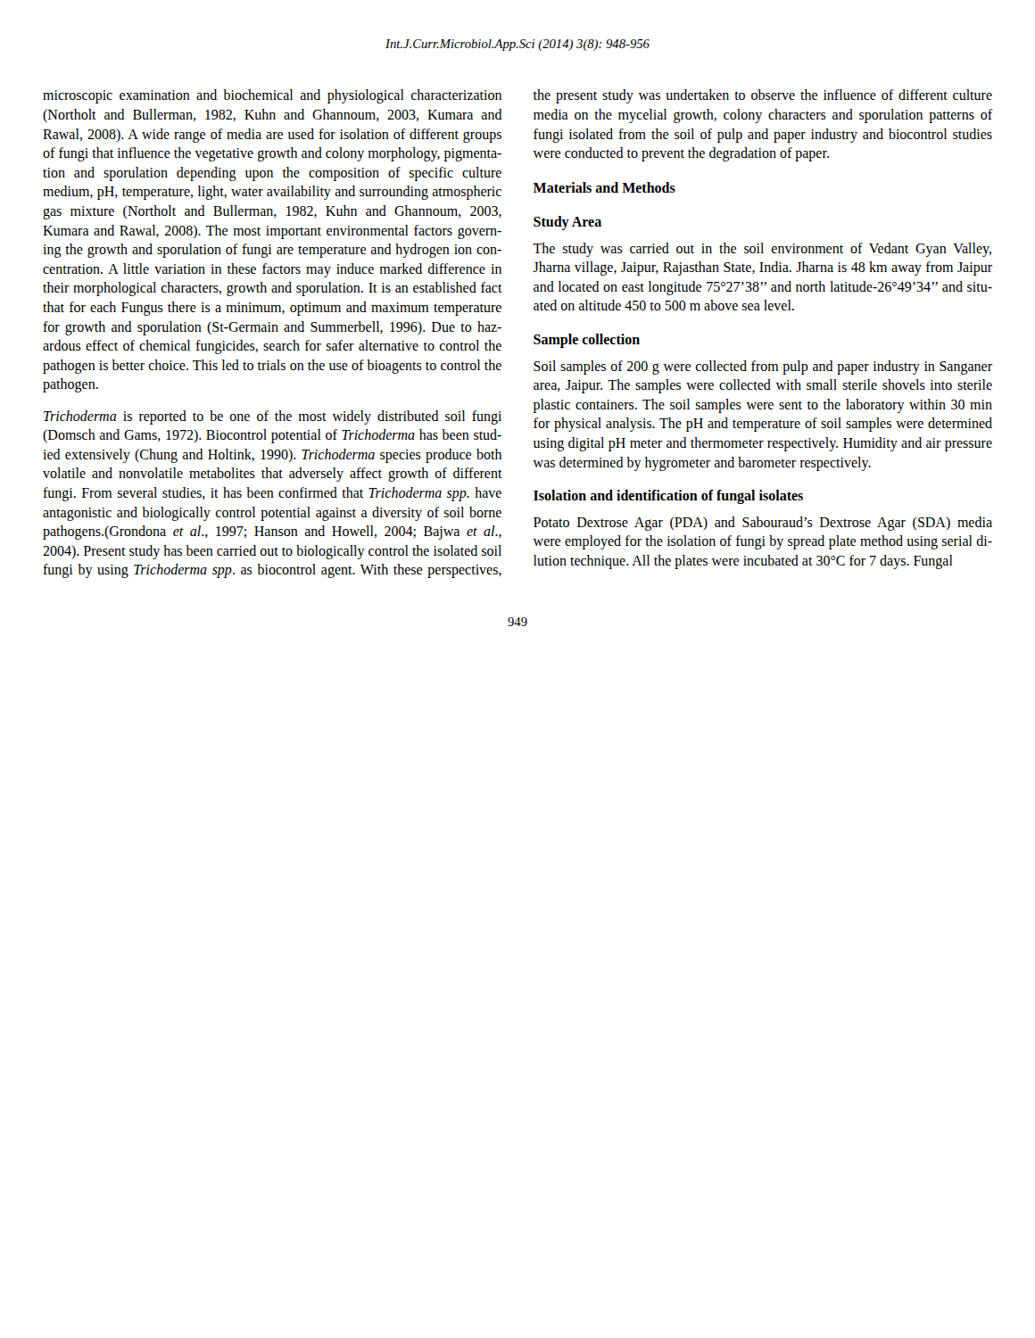Int.J.Curr.Microbiol.App.Sci (2014) 3(8): 948-956
microscopic examination and biochemical and physiological characterization (Northolt and Bullerman, 1982, Kuhn and Ghannoum, 2003, Kumara and Rawal, 2008). A wide range of media are used for isolation of different groups of fungi that influence the vegetative growth and colony morphology, pigmentation and sporulation depending upon the composition of specific culture medium, pH, temperature, light, water availability and surrounding atmospheric gas mixture (Northolt and Bullerman, 1982, Kuhn and Ghannoum, 2003, Kumara and Rawal, 2008). The most important environmental factors governing the growth and sporulation of fungi are temperature and hydrogen ion concentration. A little variation in these factors may induce marked difference in their morphological characters, growth and sporulation. It is an established fact that for each Fungus there is a minimum, optimum and maximum temperature for growth and sporulation (St-Germain and Summerbell, 1996). Due to hazardous effect of chemical fungicides, search for safer alternative to control the pathogen is better choice. This led to trials on the use of bioagents to control the pathogen.
Trichoderma is reported to be one of the most widely distributed soil fungi (Domsch and Gams, 1972). Biocontrol potential of Trichoderma has been studied extensively (Chung and Holtink, 1990). Trichoderma species produce both volatile and nonvolatile metabolites that adversely affect growth of different fungi. From several studies, it has been confirmed that Trichoderma spp. have antagonistic and biologically control potential against a diversity of soil borne pathogens.(Grondona et al., 1997; Hanson and Howell, 2004; Bajwa et al., 2004). Present study has been carried out to biologically control the isolated soil fungi by using Trichoderma spp. as biocontrol agent. With these perspectives, the present study was undertaken to observe the influence of different culture media on the mycelial growth, colony characters and sporulation patterns of fungi isolated from the soil of pulp and paper industry and biocontrol studies were conducted to prevent the degradation of paper.
Materials and Methods
Study Area
The study was carried out in the soil environment of Vedant Gyan Valley, Jharna village, Jaipur, Rajasthan State, India. Jharna is 48 km away from Jaipur and located on east longitude 75°27’38’’ and north latitude-26°49’34’’ and situated on altitude 450 to 500 m above sea level.
Sample collection
Soil samples of 200 g were collected from pulp and paper industry in Sanganer area, Jaipur. The samples were collected with small sterile shovels into sterile plastic containers. The soil samples were sent to the laboratory within 30 min for physical analysis. The pH and temperature of soil samples were determined using digital pH meter and thermometer respectively. Humidity and air pressure was determined by hygrometer and barometer respectively.
Isolation and identification of fungal isolates
Potato Dextrose Agar (PDA) and Sabouraud’s Dextrose Agar (SDA) media were employed for the isolation of fungi by spread plate method using serial dilution technique. All the plates were incubated at 30°C for 7 days. Fungal
949